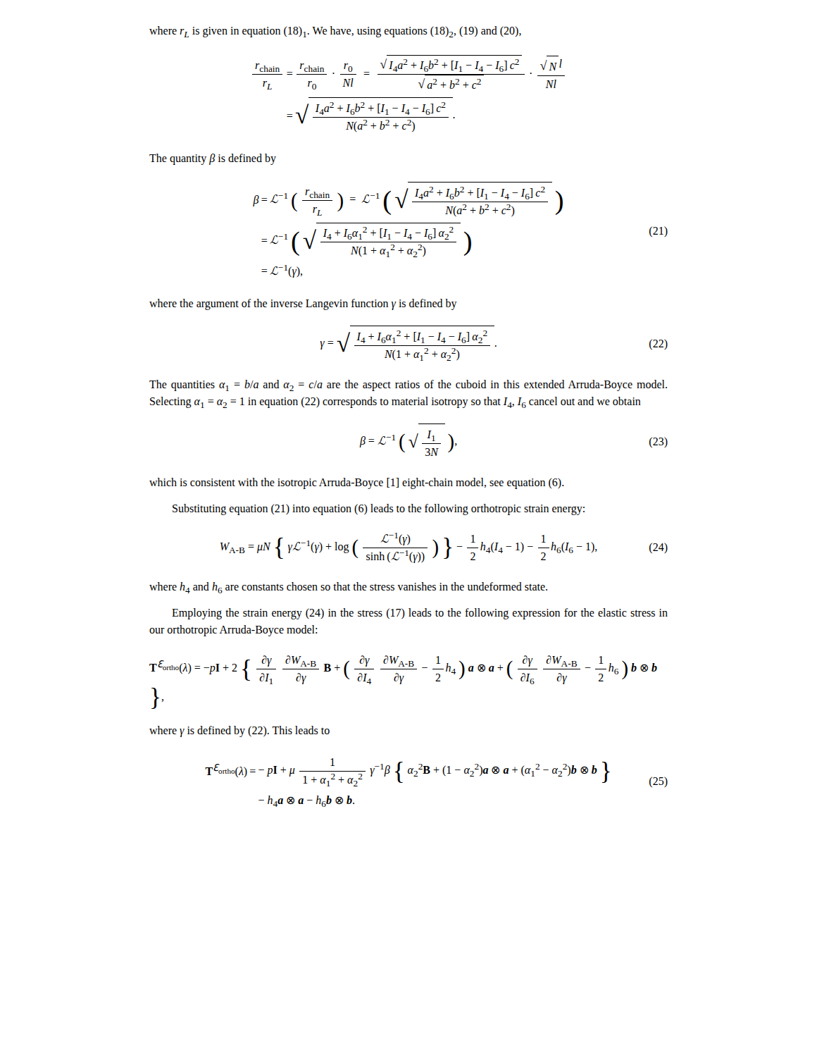where rL is given in equation (18)1. We have, using equations (18)2, (19) and (20),
| r chain r L | = | r chain r 0 · r 0 Nl = √ I 4 a 2 + I 6 b 2 + [ I 1 − I 4 − I 6 ] c 2 √ a 2 + b 2 + c 2 · √ N l Nl |
| | = | √ I 4 a 2 + I 6 b 2 + [ I 1 − I 4 − I 6 ] c 2 N ( a 2 + b 2 + c 2 ) . |
The quantity β is defined by
(21)
| β | = | ℒ −1 ( r chain r L ) = ℒ −1 ( √ I 4 a 2 + I 6 b 2 + [ I 1 − I 4 − I 6 ] c 2 N ( a 2 + b 2 + c 2 ) ) |
| | = | ℒ −1 ( √ I 4 + I 6 α 1 2 + [ I 1 − I 4 − I 6 ] α 2 2 N (1 + α 1 2 + α 2 2 ) ) |
| | = | ℒ −1 ( γ ), |
where the argument of the inverse Langevin function γ is defined by
(22) γ = √I4 + I6α12 + [I1 − I4 − I6] α22 N(1 + α12 + α22).
The quantities α1 = b/a and α2 = c/a are the aspect ratios of the cuboid in this extended Arruda-Boyce model. Selecting α1 = α2 = 1 in equation (22) corresponds to material isotropy so that I4, I6 cancel out and we obtain
(23) β = ℒ−1 ( √I13N ),
which is consistent with the isotropic Arruda-Boyce [1] eight-chain model, see equation (6).
Substituting equation (21) into equation (6) leads to the following orthotropic strain energy:
(24) WA-B = μN { γℒ−1(γ) + log ( ℒ−1(γ) sinh (ℒ−1(γ)) ) } − 12 h4(I4 − 1) − 12 h6(I6 − 1),
where h4 and h6 are constants chosen so that the stress vanishes in the undeformed state.
Employing the strain energy (24) in the stress (17) leads to the following expression for the elastic stress in our orthotropic Arruda-Boyce model:
Tℇortho(λ) = −pI + 2 { ∂γ∂I1 ∂WA-B∂γ B + ( ∂γ∂I4 ∂WA-B∂γ − 12 h4 ) a ⊗ a + ( ∂γ∂I6 ∂WA-B∂γ − 12 h6 ) b ⊗ b },
where γ is defined by (22). This leads to
(25)
| T ℇ ortho ( λ ) | = | − p I + μ 1 1 + α 1 2 + α 2 2 γ −1 β { α 2 2 B + (1 − α 2 2 ) a ⊗ a + ( α 1 2 − α 2 2 ) b ⊗ b } |
| | | − h 4 a ⊗ a − h 6 b ⊗ b . |